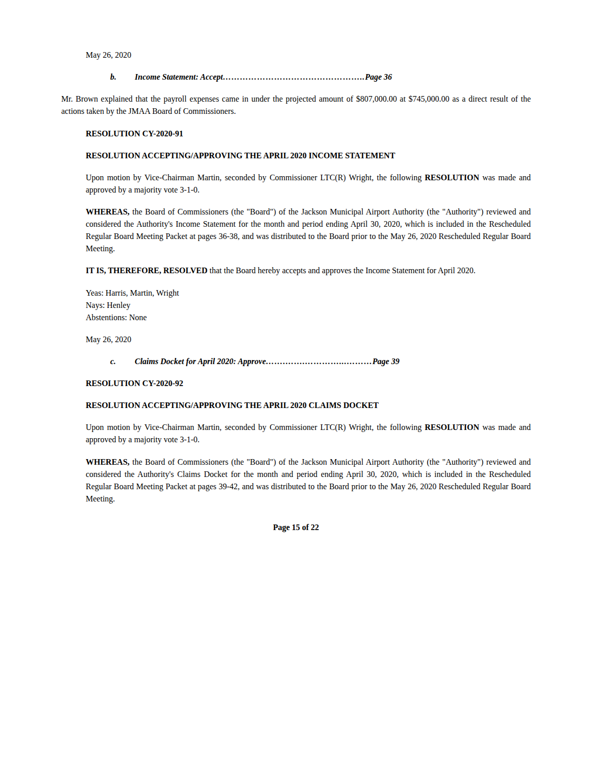May 26, 2020
b. Income Statement: Accept………………………………………….. Page 36
Mr. Brown explained that the payroll expenses came in under the projected amount of $807,000.00 at $745,000.00 as a direct result of the actions taken by the JMAA Board of Commissioners.
RESOLUTION CY-2020-91
RESOLUTION ACCEPTING/APPROVING THE APRIL 2020 INCOME STATEMENT
Upon motion by Vice-Chairman Martin, seconded by Commissioner LTC(R) Wright, the following RESOLUTION was made and approved by a majority vote 3-1-0.
WHEREAS, the Board of Commissioners (the "Board") of the Jackson Municipal Airport Authority (the "Authority") reviewed and considered the Authority's Income Statement for the month and period ending April 30, 2020, which is included in the Rescheduled Regular Board Meeting Packet at pages 36-38, and was distributed to the Board prior to the May 26, 2020 Rescheduled Regular Board Meeting.
IT IS, THEREFORE, RESOLVED that the Board hereby accepts and approves the Income Statement for April 2020.
Yeas: Harris, Martin, Wright
Nays: Henley
Abstentions: None
May 26, 2020
c. Claims Docket for April 2020: Approve…….…….…………...………Page 39
RESOLUTION CY-2020-92
RESOLUTION ACCEPTING/APPROVING THE APRIL 2020 CLAIMS DOCKET
Upon motion by Vice-Chairman Martin, seconded by Commissioner LTC(R) Wright, the following RESOLUTION was made and approved by a majority vote 3-1-0.
WHEREAS, the Board of Commissioners (the "Board") of the Jackson Municipal Airport Authority (the "Authority") reviewed and considered the Authority's Claims Docket for the month and period ending April 30, 2020, which is included in the Rescheduled Regular Board Meeting Packet at pages 39-42, and was distributed to the Board prior to the May 26, 2020 Rescheduled Regular Board Meeting.
Page 15 of 22